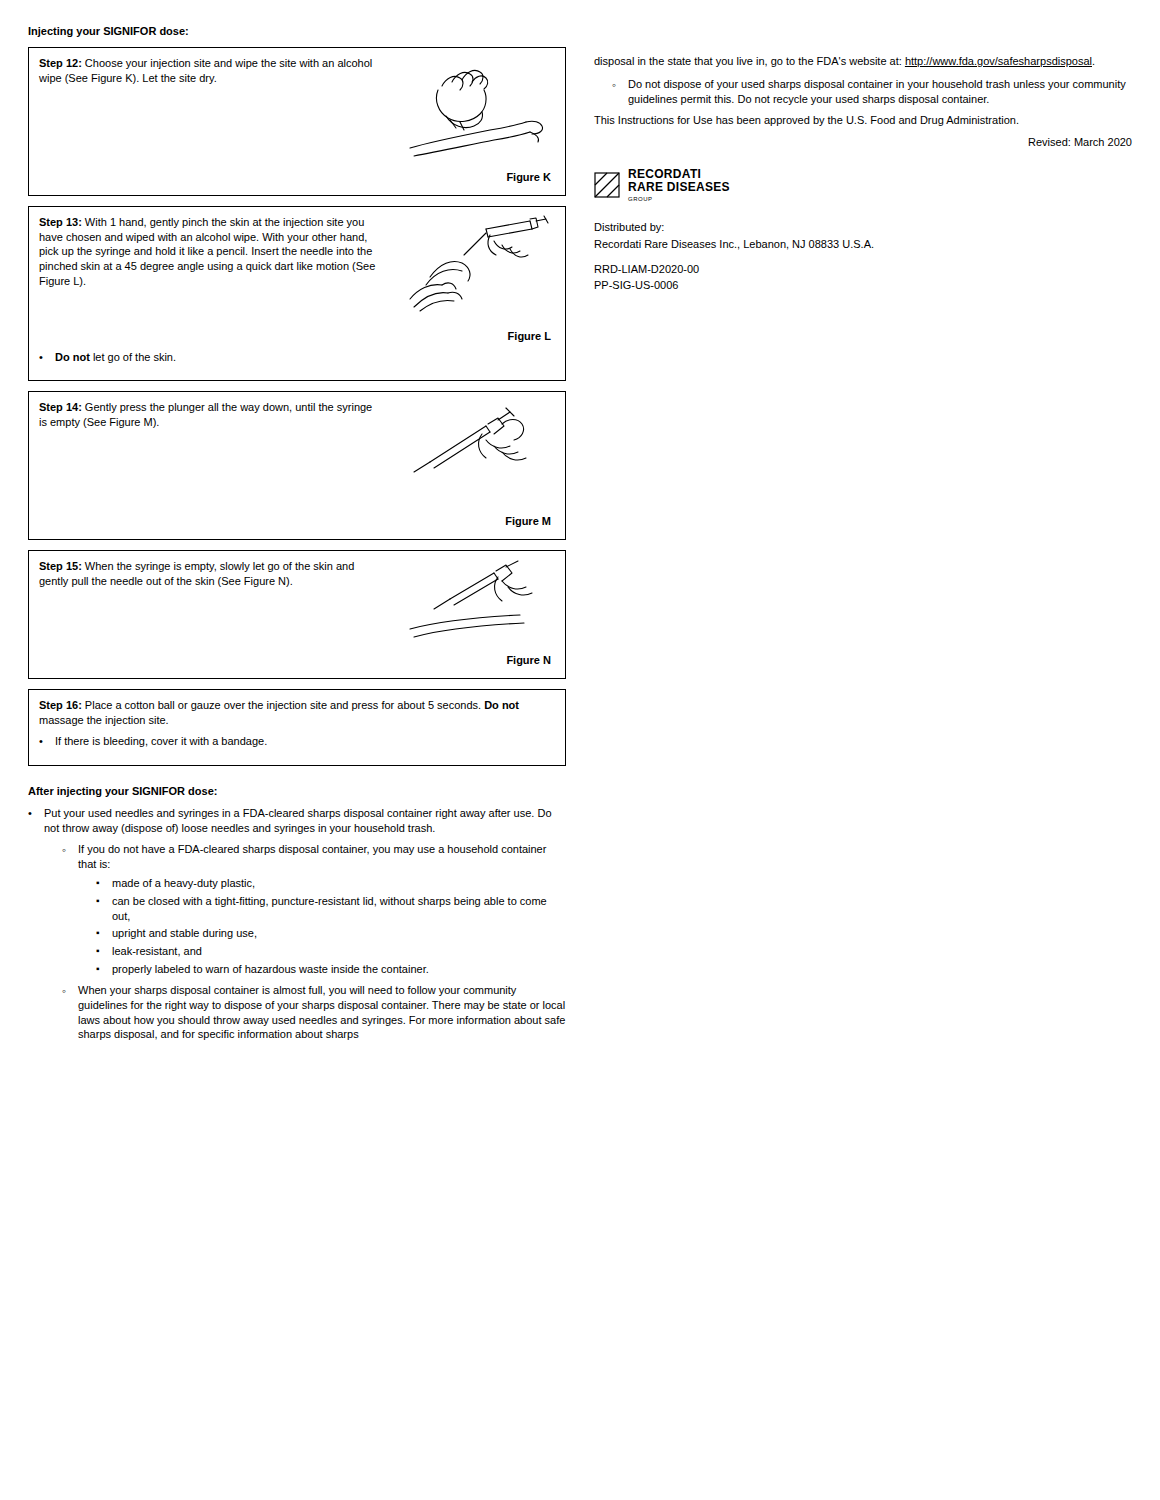Injecting your SIGNIFOR dose:
Step 12: Choose your injection site and wipe the site with an alcohol wipe (See Figure K). Let the site dry.
Figure K
Step 13: With 1 hand, gently pinch the skin at the injection site you have chosen and wiped with an alcohol wipe. With your other hand, pick up the syringe and hold it like a pencil. Insert the needle into the pinched skin at a 45 degree angle using a quick dart like motion (See Figure L).
Figure L
Do not let go of the skin.
Step 14: Gently press the plunger all the way down, until the syringe is empty (See Figure M).
Figure M
Step 15: When the syringe is empty, slowly let go of the skin and gently pull the needle out of the skin (See Figure N).
Figure N
Step 16: Place a cotton ball or gauze over the injection site and press for about 5 seconds. Do not massage the injection site.
If there is bleeding, cover it with a bandage.
After injecting your SIGNIFOR dose:
Put your used needles and syringes in a FDA-cleared sharps disposal container right away after use. Do not throw away (dispose of) loose needles and syringes in your household trash.
If you do not have a FDA-cleared sharps disposal container, you may use a household container that is:
made of a heavy-duty plastic,
can be closed with a tight-fitting, puncture-resistant lid, without sharps being able to come out,
upright and stable during use,
leak-resistant, and
properly labeled to warn of hazardous waste inside the container.
When your sharps disposal container is almost full, you will need to follow your community guidelines for the right way to dispose of your sharps disposal container. There may be state or local laws about how you should throw away used needles and syringes. For more information about safe sharps disposal, and for specific information about sharps
disposal in the state that you live in, go to the FDA's website at: http://www.fda.gov/safesharpsdisposal.
Do not dispose of your used sharps disposal container in your household trash unless your community guidelines permit this. Do not recycle your used sharps disposal container.
This Instructions for Use has been approved by the U.S. Food and Drug Administration.
Revised: March 2020
RECORDATI
RARE DISEASES
GROUP
Distributed by:
Recordati Rare Diseases Inc., Lebanon, NJ 08833 U.S.A.
RRD-LIAM-D2020-00
PP-SIG-US-0006